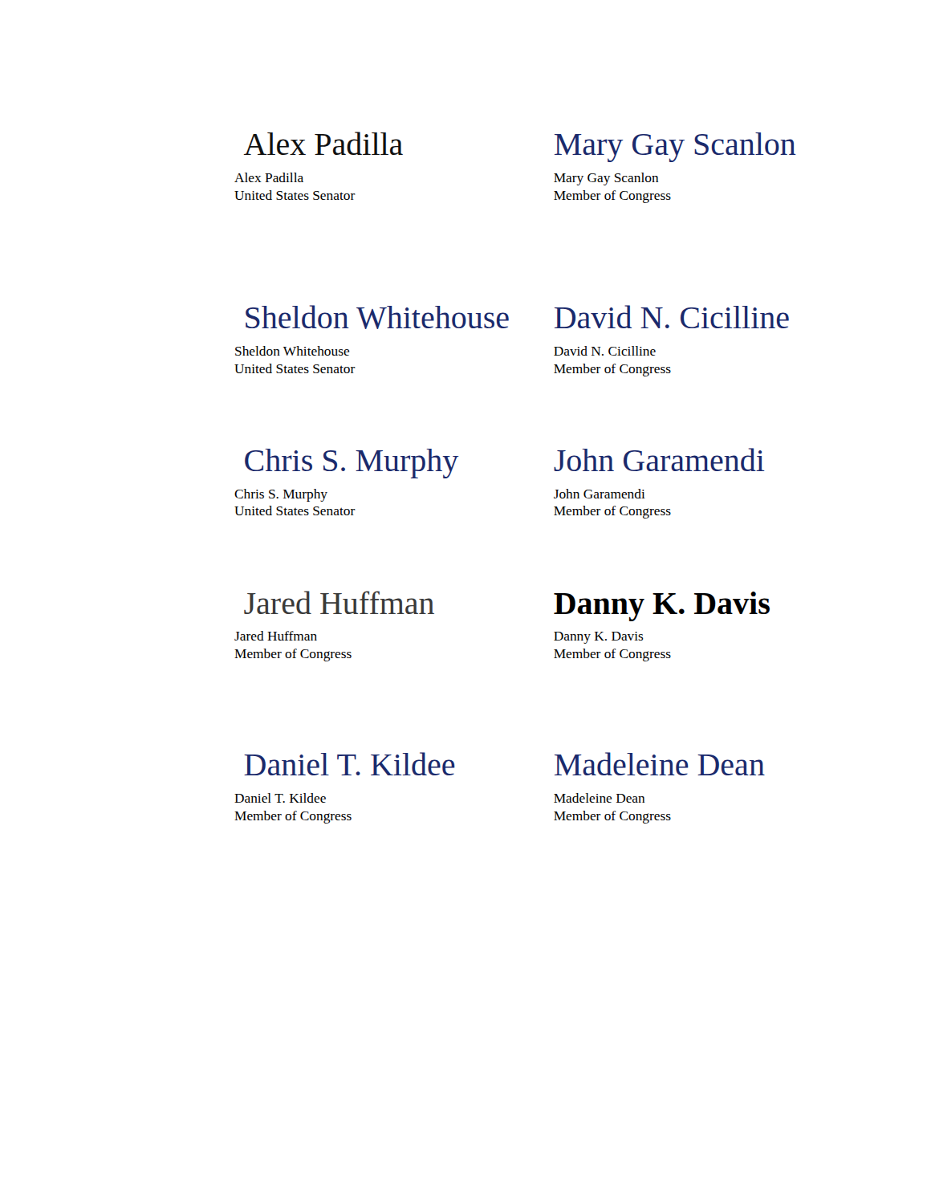Alex Padilla
Alex Padilla
United States Senator
Mary Gay Scanlon
Mary Gay Scanlon
Member of Congress
Sheldon Whitehouse
Sheldon Whitehouse
United States Senator
David N. Cicilline
David N. Cicilline
Member of Congress
Chris S. Murphy
Chris S. Murphy
United States Senator
John Garamendi
John Garamendi
Member of Congress
Jared Huffman
Jared Huffman
Member of Congress
Danny K. Davis
Danny K. Davis
Member of Congress
Daniel T. Kildee
Daniel T. Kildee
Member of Congress
Madeleine Dean
Madeleine Dean
Member of Congress